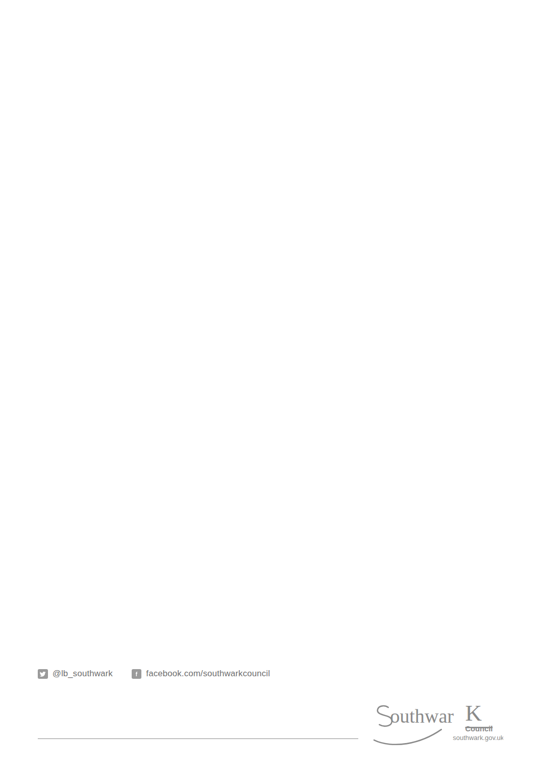@lb_southwark facebook.com/southwarkcouncil
outhwar K Council southwark.gov.uk